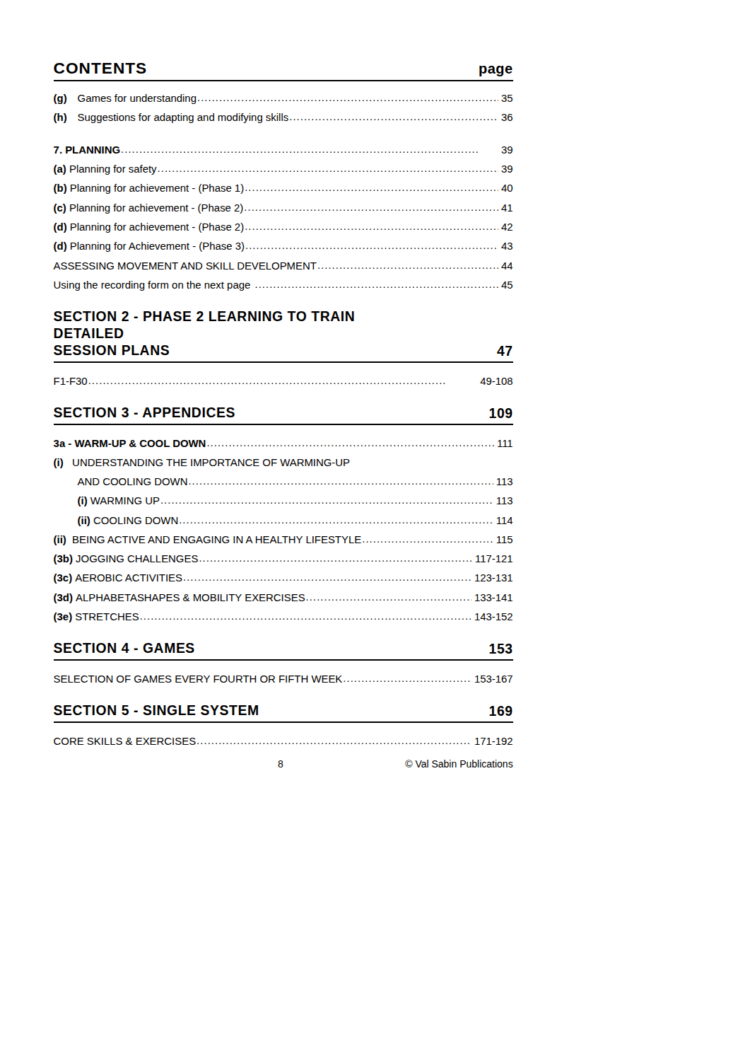CONTENTS page
(g) Games for understanding .................................................................................................. 35
(h) Suggestions for adapting and modifying skills .................................................................................................. 36
7. PLANNING .................................................................................................. 39
(a) Planning for safety .................................................................................................. 39
(b) Planning for achievement - (Phase 1) .................................................................................................. 40
(c) Planning for achievement - (Phase 2) .................................................................................................. 41
(d) Planning for achievement - (Phase 2) .................................................................................................. 42
(d) Planning for Achievement - (Phase 3) .................................................................................................. 43
ASSESSING MOVEMENT AND SKILL DEVELOPMENT .................................................................................................. 44
Using the recording form on the next page .................................................................................................. 45
SECTION 2 - PHASE 2 LEARNING TO TRAIN DETAILED
SESSION PLANS
47
F1-F30 .................................................................................................. 49-108
SECTION 3 - APPENDICES
109
3a - WARM-UP & COOL DOWN .................................................................................................. 111
(i) UNDERSTANDING THE IMPORTANCE OF WARMING-UP
AND COOLING DOWN .................................................................................................. 113
(i) WARMING UP .................................................................................................. 113
(ii) COOLING DOWN .................................................................................................. 114
(ii) BEING ACTIVE AND ENGAGING IN A HEALTHY LIFESTYLE .................................................................................................. 115
(3b) JOGGING CHALLENGES .................................................................................................. 117-121
(3c) AEROBIC ACTIVITIES .................................................................................................. 123-131
(3d) ALPHABETASHAPES & MOBILITY EXERCISES .................................................................................................. 133-141
(3e) STRETCHES .................................................................................................. 143-152
SECTION 4 - GAMES
153
SELECTION OF GAMES EVERY FOURTH OR FIFTH WEEK .................................................................................................. 153-167
SECTION 5 - SINGLE SYSTEM
169
CORE SKILLS & EXERCISES .................................................................................................. 171-192
8 © Val Sabin Publications